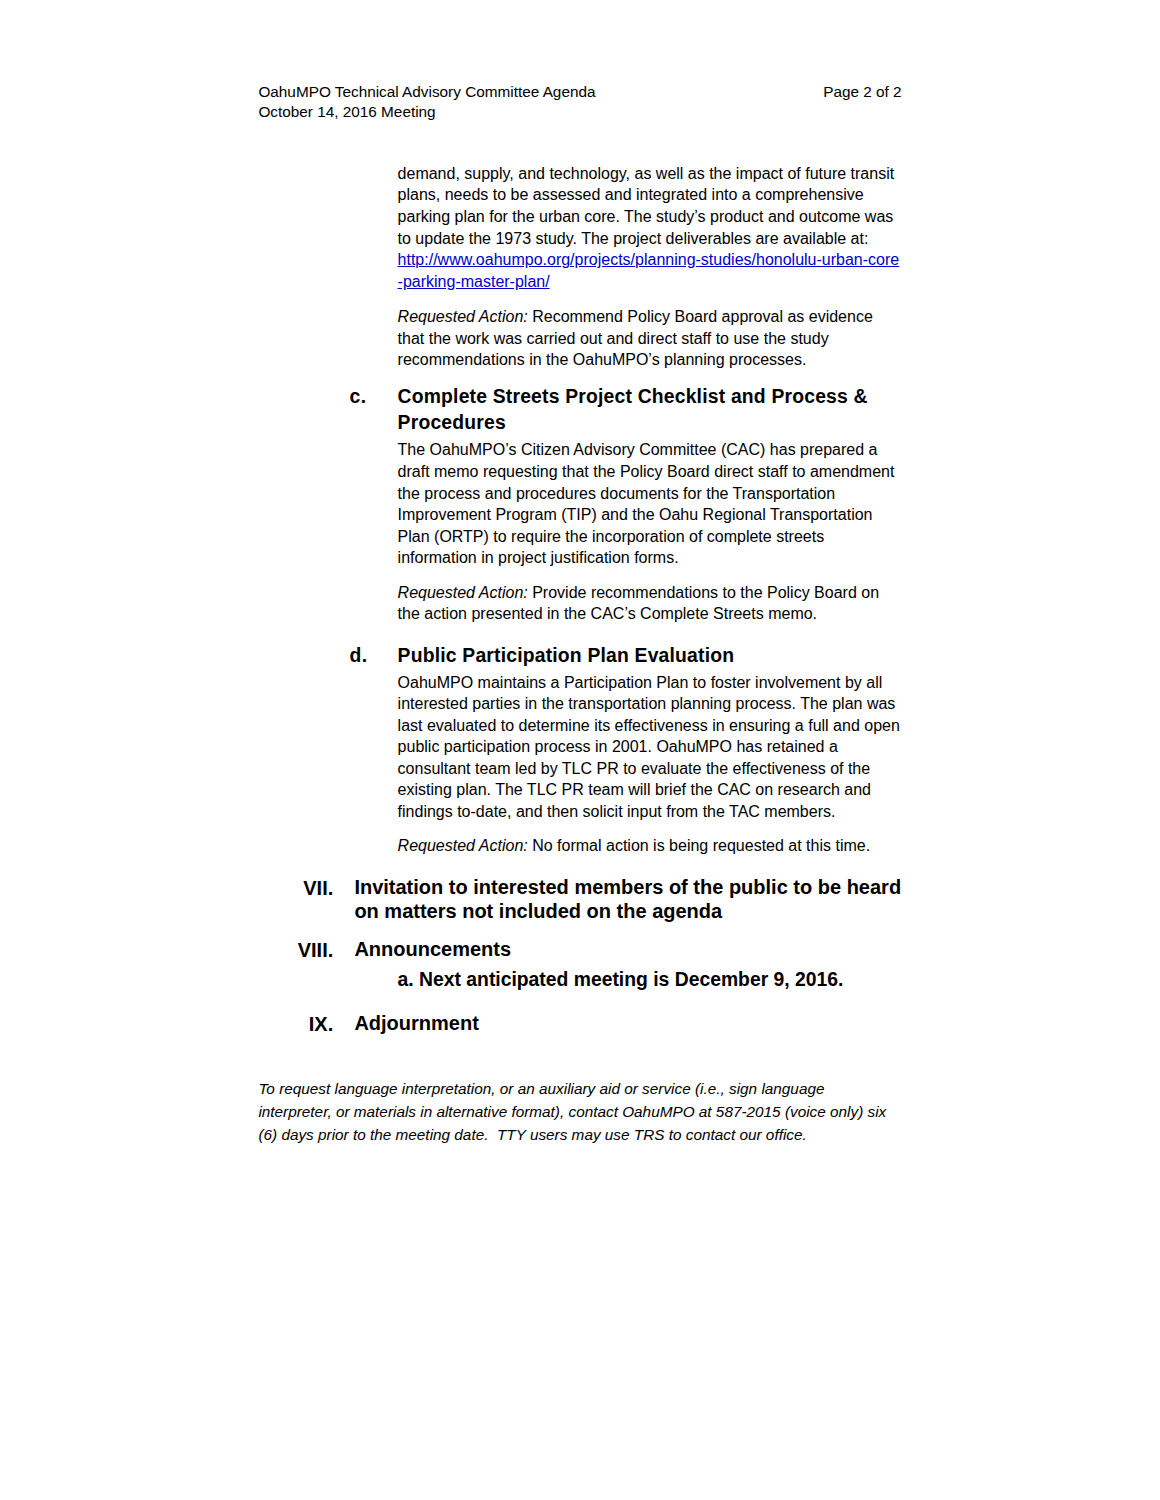OahuMPO Technical Advisory Committee Agenda
October 14, 2016 Meeting
Page 2 of 2
demand, supply, and technology, as well as the impact of future transit plans, needs to be assessed and integrated into a comprehensive parking plan for the urban core. The study’s product and outcome was to update the 1973 study. The project deliverables are available at:
http://www.oahumpo.org/projects/planning-studies/honolulu-urban-core-parking-master-plan/
Requested Action: Recommend Policy Board approval as evidence that the work was carried out and direct staff to use the study recommendations in the OahuMPO’s planning processes.
c.
Complete Streets Project Checklist and Process & Procedures
The OahuMPO’s Citizen Advisory Committee (CAC) has prepared a draft memo requesting that the Policy Board direct staff to amendment the process and procedures documents for the Transportation Improvement Program (TIP) and the Oahu Regional Transportation Plan (ORTP) to require the incorporation of complete streets information in project justification forms.
Requested Action: Provide recommendations to the Policy Board on the action presented in the CAC’s Complete Streets memo.
d.
Public Participation Plan Evaluation
OahuMPO maintains a Participation Plan to foster involvement by all interested parties in the transportation planning process. The plan was last evaluated to determine its effectiveness in ensuring a full and open public participation process in 2001. OahuMPO has retained a consultant team led by TLC PR to evaluate the effectiveness of the existing plan. The TLC PR team will brief the CAC on research and findings to-date, and then solicit input from the TAC members.
Requested Action: No formal action is being requested at this time.
VII.
Invitation to interested members of the public to be heard on matters not included on the agenda
VIII.
Announcements
a. Next anticipated meeting is December 9, 2016.
IX.
Adjournment
To request language interpretation, or an auxiliary aid or service (i.e., sign language interpreter, or materials in alternative format), contact OahuMPO at 587-2015 (voice only) six (6) days prior to the meeting date. TTY users may use TRS to contact our office.